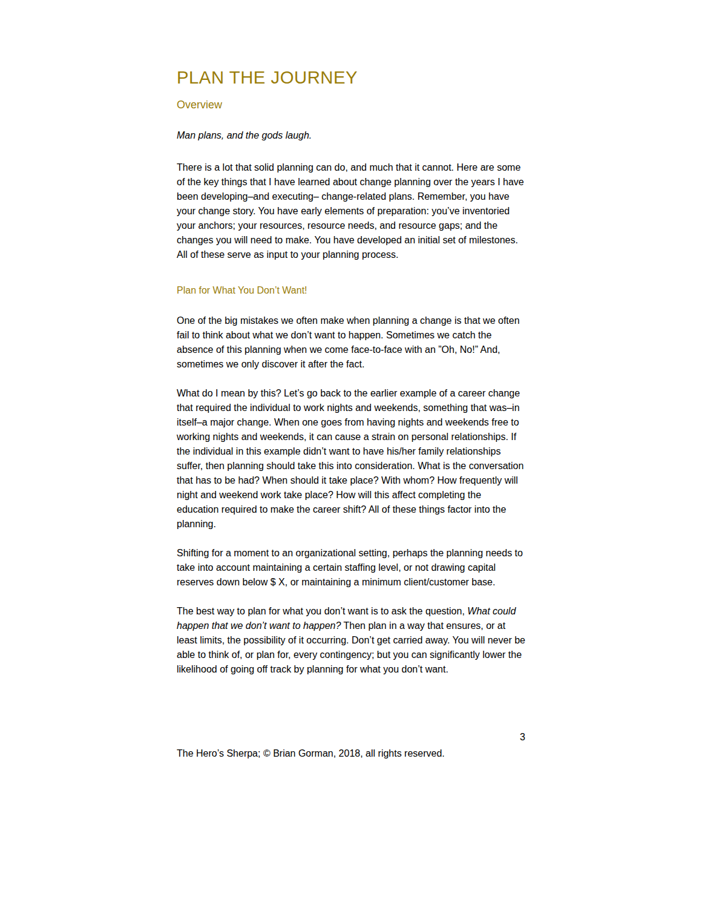PLAN THE JOURNEY
Overview
Man plans, and the gods laugh.
There is a lot that solid planning can do, and much that it cannot. Here are some of the key things that I have learned about change planning over the years I have been developing–and executing– change-related plans. Remember, you have your change story. You have early elements of preparation: you’ve inventoried your anchors; your resources, resource needs, and resource gaps; and the changes you will need to make. You have developed an initial set of milestones. All of these serve as input to your planning process.
Plan for What You Don’t Want!
One of the big mistakes we often make when planning a change is that we often fail to think about what we don’t want to happen. Sometimes we catch the absence of this planning when we come face-to-face with an ”Oh, No!” And, sometimes we only discover it after the fact.
What do I mean by this? Let’s go back to the earlier example of a career change that required the individual to work nights and weekends, something that was–in itself–a major change. When one goes from having nights and weekends free to working nights and weekends, it can cause a strain on personal relationships. If the individual in this example didn’t want to have his/her family relationships suffer, then planning should take this into consideration. What is the conversation that has to be had? When should it take place? With whom? How frequently will night and weekend work take place? How will this affect completing the education required to make the career shift? All of these things factor into the planning.
Shifting for a moment to an organizational setting, perhaps the planning needs to take into account maintaining a certain staffing level, or not drawing capital reserves down below $ X, or maintaining a minimum client/customer base.
The best way to plan for what you don’t want is to ask the question, What could happen that we don’t want to happen? Then plan in a way that ensures, or at least limits, the possibility of it occurring. Don’t get carried away. You will never be able to think of, or plan for, every contingency; but you can significantly lower the likelihood of going off track by planning for what you don’t want.
3
The Hero’s Sherpa; © Brian Gorman, 2018, all rights reserved.